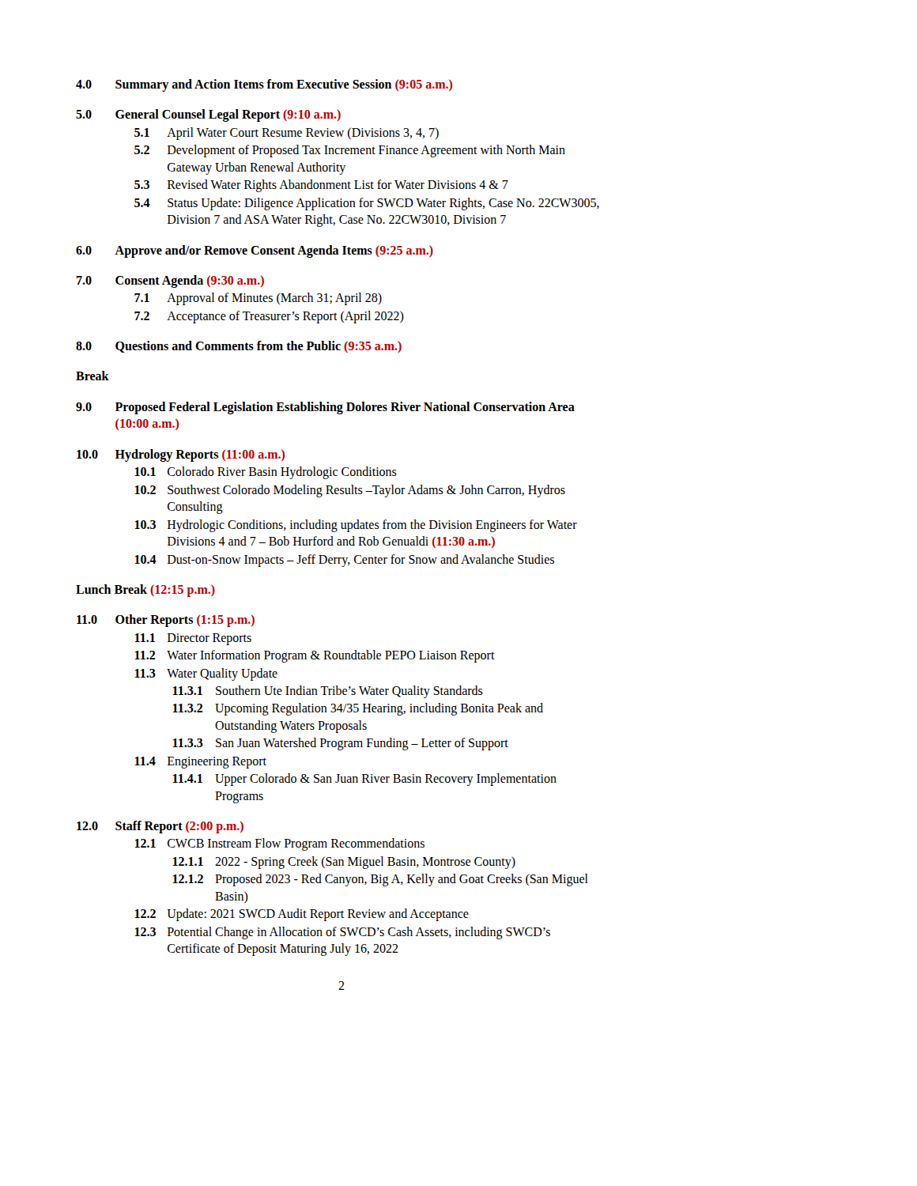4.0 Summary and Action Items from Executive Session (9:05 a.m.)
5.0 General Counsel Legal Report (9:10 a.m.)
5.1 April Water Court Resume Review (Divisions 3, 4, 7)
5.2 Development of Proposed Tax Increment Finance Agreement with North Main Gateway Urban Renewal Authority
5.3 Revised Water Rights Abandonment List for Water Divisions 4 & 7
5.4 Status Update: Diligence Application for SWCD Water Rights, Case No. 22CW3005, Division 7 and ASA Water Right, Case No. 22CW3010, Division 7
6.0 Approve and/or Remove Consent Agenda Items (9:25 a.m.)
7.0 Consent Agenda (9:30 a.m.)
7.1 Approval of Minutes (March 31; April 28)
7.2 Acceptance of Treasurer’s Report (April 2022)
8.0 Questions and Comments from the Public (9:35 a.m.)
Break
9.0 Proposed Federal Legislation Establishing Dolores River National Conservation Area (10:00 a.m.)
10.0 Hydrology Reports (11:00 a.m.)
10.1 Colorado River Basin Hydrologic Conditions
10.2 Southwest Colorado Modeling Results –Taylor Adams & John Carron, Hydros Consulting
10.3 Hydrologic Conditions, including updates from the Division Engineers for Water Divisions 4 and 7 – Bob Hurford and Rob Genualdi (11:30 a.m.)
10.4 Dust-on-Snow Impacts – Jeff Derry, Center for Snow and Avalanche Studies
Lunch Break (12:15 p.m.)
11.0 Other Reports (1:15 p.m.)
11.1 Director Reports
11.2 Water Information Program & Roundtable PEPO Liaison Report
11.3 Water Quality Update
11.3.1 Southern Ute Indian Tribe’s Water Quality Standards
11.3.2 Upcoming Regulation 34/35 Hearing, including Bonita Peak and Outstanding Waters Proposals
11.3.3 San Juan Watershed Program Funding – Letter of Support
11.4 Engineering Report
11.4.1 Upper Colorado & San Juan River Basin Recovery Implementation Programs
12.0 Staff Report (2:00 p.m.)
12.1 CWCB Instream Flow Program Recommendations
12.1.12022 - Spring Creek (San Miguel Basin, Montrose County)
12.1.2 Proposed 2023 - Red Canyon, Big A, Kelly and Goat Creeks (San Miguel Basin)
12.2 Update: 2021 SWCD Audit Report Review and Acceptance
12.3 Potential Change in Allocation of SWCD’s Cash Assets, including SWCD’s Certificate of Deposit Maturing July 16, 2022
2